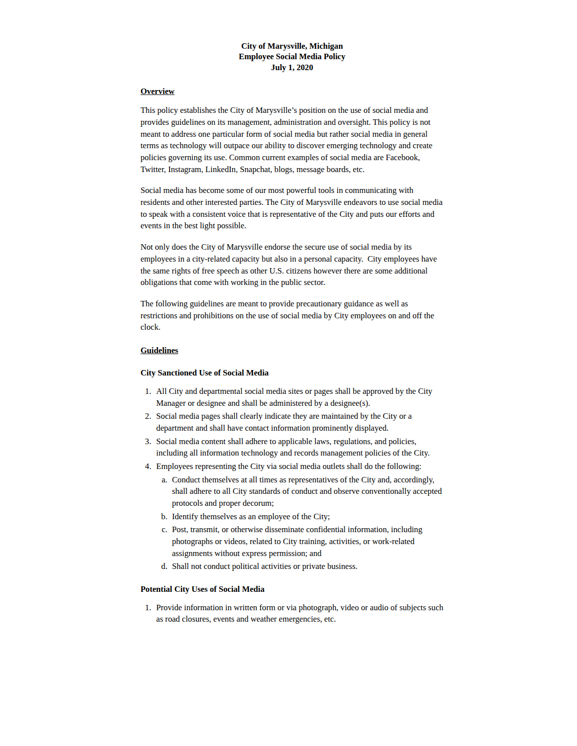City of Marysville, Michigan
Employee Social Media Policy
July 1, 2020
Overview
This policy establishes the City of Marysville’s position on the use of social media and provides guidelines on its management, administration and oversight. This policy is not meant to address one particular form of social media but rather social media in general terms as technology will outpace our ability to discover emerging technology and create policies governing its use. Common current examples of social media are Facebook, Twitter, Instagram, LinkedIn, Snapchat, blogs, message boards, etc.
Social media has become some of our most powerful tools in communicating with residents and other interested parties. The City of Marysville endeavors to use social media to speak with a consistent voice that is representative of the City and puts our efforts and events in the best light possible.
Not only does the City of Marysville endorse the secure use of social media by its employees in a city-related capacity but also in a personal capacity. City employees have the same rights of free speech as other U.S. citizens however there are some additional obligations that come with working in the public sector.
The following guidelines are meant to provide precautionary guidance as well as restrictions and prohibitions on the use of social media by City employees on and off the clock.
Guidelines
City Sanctioned Use of Social Media
All City and departmental social media sites or pages shall be approved by the City Manager or designee and shall be administered by a designee(s).
Social media pages shall clearly indicate they are maintained by the City or a department and shall have contact information prominently displayed.
Social media content shall adhere to applicable laws, regulations, and policies, including all information technology and records management policies of the City.
Employees representing the City via social media outlets shall do the following:
Conduct themselves at all times as representatives of the City and, accordingly, shall adhere to all City standards of conduct and observe conventionally accepted protocols and proper decorum;
Identify themselves as an employee of the City;
Post, transmit, or otherwise disseminate confidential information, including photographs or videos, related to City training, activities, or work-related assignments without express permission; and
Shall not conduct political activities or private business.
Potential City Uses of Social Media
Provide information in written form or via photograph, video or audio of subjects such as road closures, events and weather emergencies, etc.